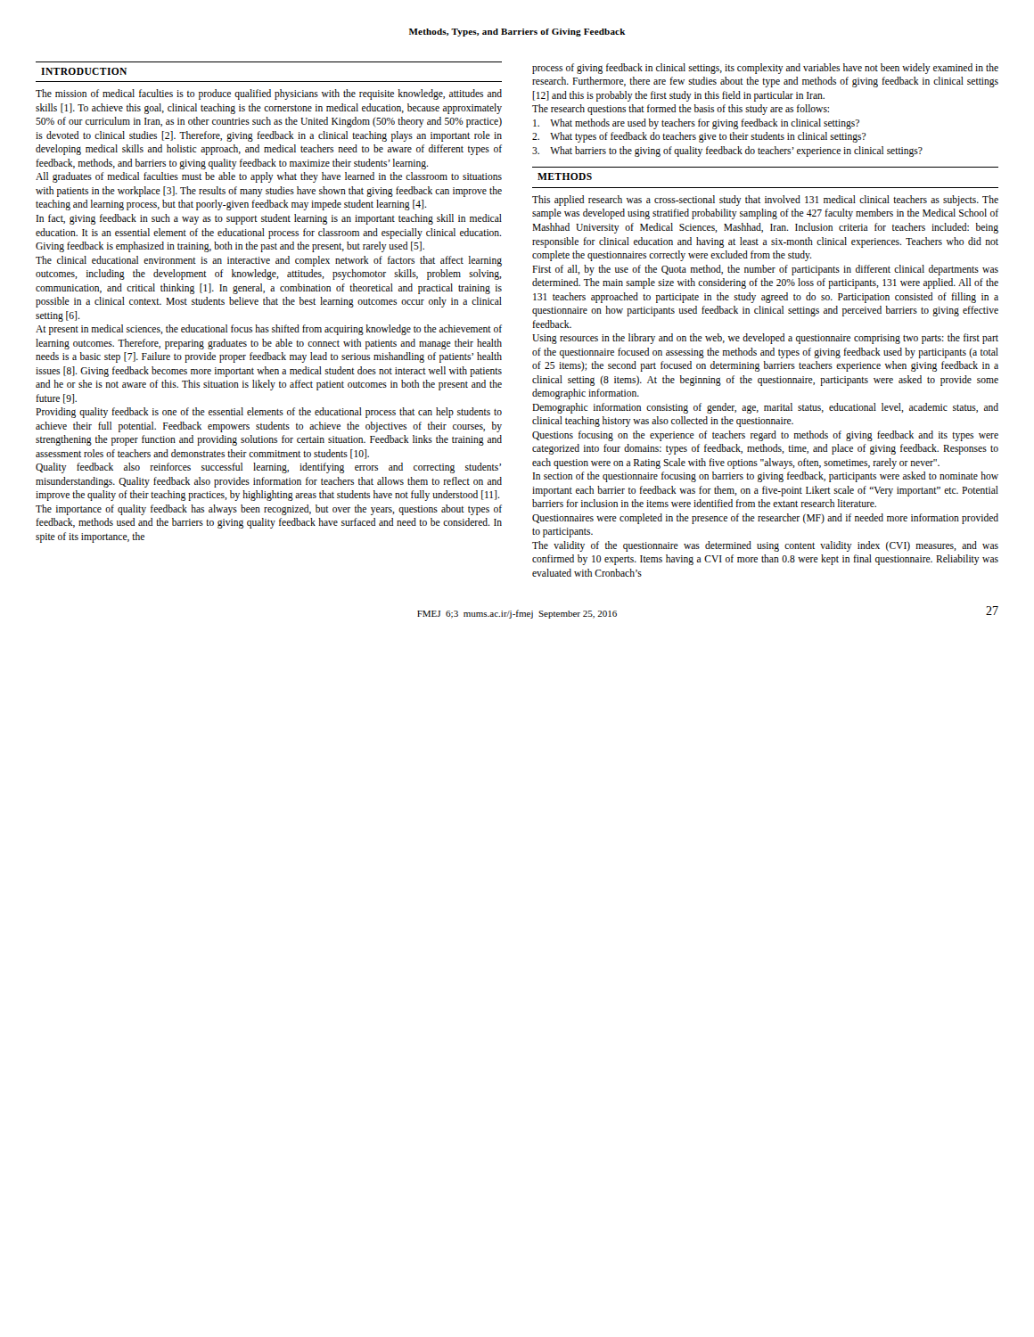Methods, Types, and Barriers of Giving Feedback
INTRODUCTION
The mission of medical faculties is to produce qualified physicians with the requisite knowledge, attitudes and skills [1]. To achieve this goal, clinical teaching is the cornerstone in medical education, because approximately 50% of our curriculum in Iran, as in other countries such as the United Kingdom (50% theory and 50% practice) is devoted to clinical studies [2]. Therefore, giving feedback in a clinical teaching plays an important role in developing medical skills and holistic approach, and medical teachers need to be aware of different types of feedback, methods, and barriers to giving quality feedback to maximize their students’ learning.
All graduates of medical faculties must be able to apply what they have learned in the classroom to situations with patients in the workplace [3]. The results of many studies have shown that giving feedback can improve the teaching and learning process, but that poorly-given feedback may impede student learning [4].
In fact, giving feedback in such a way as to support student learning is an important teaching skill in medical education. It is an essential element of the educational process for classroom and especially clinical education. Giving feedback is emphasized in training, both in the past and the present, but rarely used [5].
The clinical educational environment is an interactive and complex network of factors that affect learning outcomes, including the development of knowledge, attitudes, psychomotor skills, problem solving, communication, and critical thinking [1]. In general, a combination of theoretical and practical training is possible in a clinical context. Most students believe that the best learning outcomes occur only in a clinical setting [6].
At present in medical sciences, the educational focus has shifted from acquiring knowledge to the achievement of learning outcomes. Therefore, preparing graduates to be able to connect with patients and manage their health needs is a basic step [7]. Failure to provide proper feedback may lead to serious mishandling of patients’ health issues [8]. Giving feedback becomes more important when a medical student does not interact well with patients and he or she is not aware of this. This situation is likely to affect patient outcomes in both the present and the future [9].
Providing quality feedback is one of the essential elements of the educational process that can help students to achieve their full potential. Feedback empowers students to achieve the objectives of their courses, by strengthening the proper function and providing solutions for certain situation. Feedback links the training and assessment roles of teachers and demonstrates their commitment to students [10].
Quality feedback also reinforces successful learning, identifying errors and correcting students’ misunderstandings. Quality feedback also provides information for teachers that allows them to reflect on and improve the quality of their teaching practices, by highlighting areas that students have not fully understood [11].
The importance of quality feedback has always been recognized, but over the years, questions about types of feedback, methods used and the barriers to giving quality feedback have surfaced and need to be considered. In spite of its importance, the
process of giving feedback in clinical settings, its complexity and variables have not been widely examined in the research. Furthermore, there are few studies about the type and methods of giving feedback in clinical settings [12] and this is probably the first study in this field in particular in Iran.
The research questions that formed the basis of this study are as follows:
1. What methods are used by teachers for giving feedback in clinical settings?
2. What types of feedback do teachers give to their students in clinical settings?
3. What barriers to the giving of quality feedback do teachers’ experience in clinical settings?
METHODS
This applied research was a cross-sectional study that involved 131 medical clinical teachers as subjects. The sample was developed using stratified probability sampling of the 427 faculty members in the Medical School of Mashhad University of Medical Sciences, Mashhad, Iran. Inclusion criteria for teachers included: being responsible for clinical education and having at least a six-month clinical experiences. Teachers who did not complete the questionnaires correctly were excluded from the study.
First of all, by the use of the Quota method, the number of participants in different clinical departments was determined. The main sample size with considering of the 20% loss of participants, 131 were applied. All of the 131 teachers approached to participate in the study agreed to do so. Participation consisted of filling in a questionnaire on how participants used feedback in clinical settings and perceived barriers to giving effective feedback.
Using resources in the library and on the web, we developed a questionnaire comprising two parts: the first part of the questionnaire focused on assessing the methods and types of giving feedback used by participants (a total of 25 items); the second part focused on determining barriers teachers experience when giving feedback in a clinical setting (8 items). At the beginning of the questionnaire, participants were asked to provide some demographic information.
Demographic information consisting of gender, age, marital status, educational level, academic status, and clinical teaching history was also collected in the questionnaire.
Questions focusing on the experience of teachers regard to methods of giving feedback and its types were categorized into four domains: types of feedback, methods, time, and place of giving feedback. Responses to each question were on a Rating Scale with five options "always, often, sometimes, rarely or never".
In section of the questionnaire focusing on barriers to giving feedback, participants were asked to nominate how important each barrier to feedback was for them, on a five-point Likert scale of “Very important” etc. Potential barriers for inclusion in the items were identified from the extant research literature.
Questionnaires were completed in the presence of the researcher (MF) and if needed more information provided to participants.
The validity of the questionnaire was determined using content validity index (CVI) measures, and was confirmed by 10 experts. Items having a CVI of more than 0.8 were kept in final questionnaire. Reliability was evaluated with Cronbach’s
FMEJ 6;3 mums.ac.ir/j-fmej September 25, 2016
27